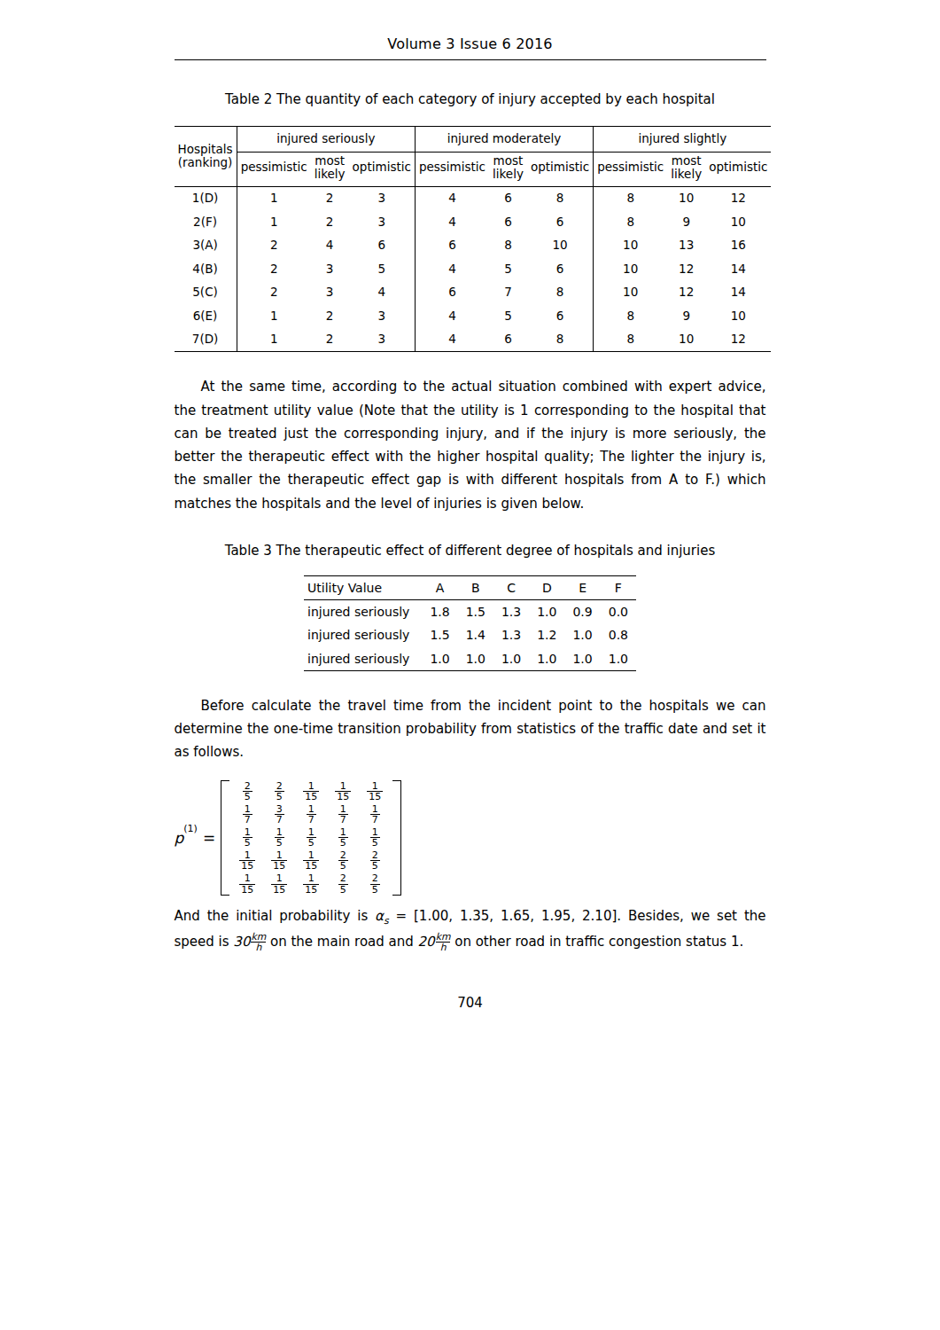Volume 3 Issue 6 2016
Table 2 The quantity of each category of injury accepted by each hospital
| Hospitals (ranking) | injured seriously | injured moderately | injured slightly |
| --- | --- | --- | --- |
| pessimistic | most likely | optimistic | pessimistic | most likely | optimistic | pessimistic | most likely | optimistic |
| 1(D) | 1 | 2 | 3 | 4 | 6 | 8 | 8 | 10 | 12 |
| 2(F) | 1 | 2 | 3 | 4 | 6 | 6 | 8 | 9 | 10 |
| 3(A) | 2 | 4 | 6 | 6 | 8 | 10 | 10 | 13 | 16 |
| 4(B) | 2 | 3 | 5 | 4 | 5 | 6 | 10 | 12 | 14 |
| 5(C) | 2 | 3 | 4 | 6 | 7 | 8 | 10 | 12 | 14 |
| 6(E) | 1 | 2 | 3 | 4 | 5 | 6 | 8 | 9 | 10 |
| 7(D) | 1 | 2 | 3 | 4 | 6 | 8 | 8 | 10 | 12 |
At the same time, according to the actual situation combined with expert advice, the treatment utility value (Note that the utility is 1 corresponding to the hospital that can be treated just the corresponding injury, and if the injury is more seriously, the better the therapeutic effect with the higher hospital quality; The lighter the injury is, the smaller the therapeutic effect gap is with different hospitals from A to F.) which matches the hospitals and the level of injuries is given below.
Table 3 The therapeutic effect of different degree of hospitals and injuries
| Utility Value | A | B | C | D | E | F |
| --- | --- | --- | --- | --- | --- | --- |
| injured seriously | 1.8 | 1.5 | 1.3 | 1.0 | 0.9 | 0.0 |
| injured seriously | 1.5 | 1.4 | 1.3 | 1.2 | 1.0 | 0.8 |
| injured seriously | 1.0 | 1.0 | 1.0 | 1.0 | 1.0 | 1.0 |
Before calculate the travel time from the incident point to the hospitals we can determine the one-time transition probability from statistics of the traffic date and set it as follows.
p(1) =
| 2 5 | 2 5 | 1 15 | 1 15 | 1 15 |
| 1 7 | 3 7 | 1 7 | 1 7 | 1 7 |
| 1 5 | 1 5 | 1 5 | 1 5 | 1 5 |
| 1 15 | 1 15 | 1 15 | 2 5 | 2 5 |
| 1 15 | 1 15 | 1 15 | 2 5 | 2 5 |
And the initial probability is αs = [1.00, 1.35, 1.65, 1.95, 2.10]. Besides, we set the speed is 30km h on the main road and 20km h on other road in traffic congestion status 1.
704